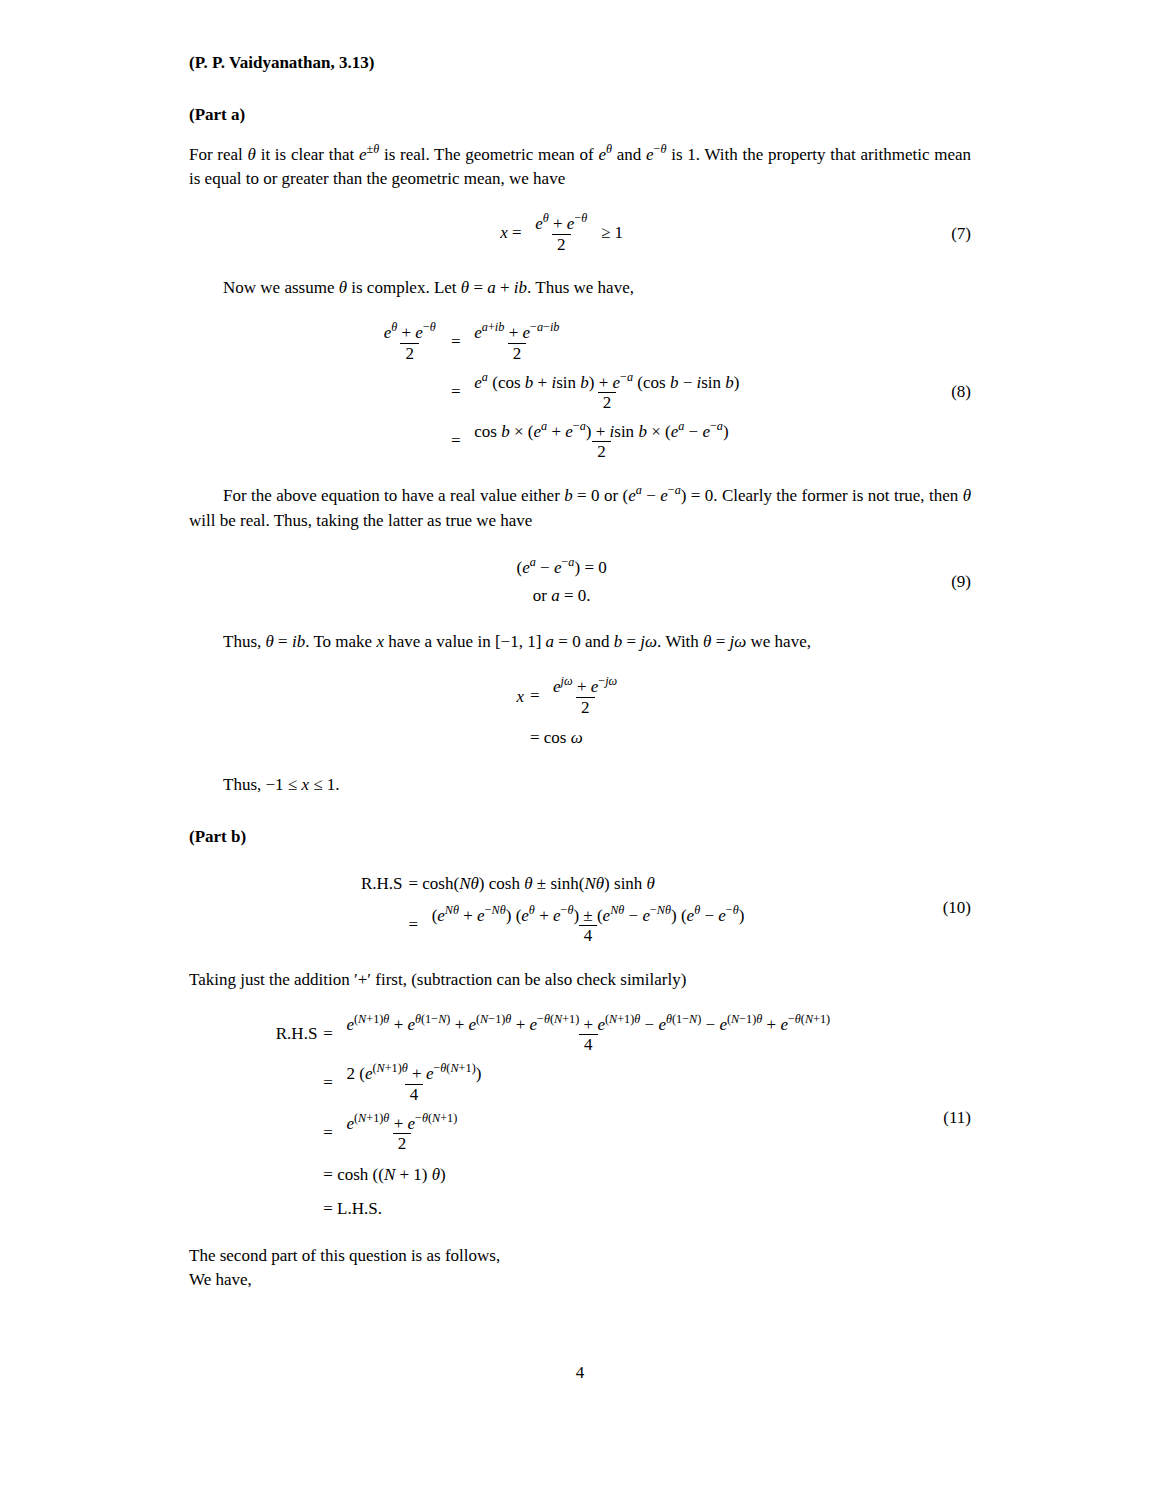(P. P. Vaidyanathan, 3.13)
(Part a)
For real θ it is clear that e±θ is real. The geometric mean of eθ and e−θ is 1. With the property that arithmetic mean is equal to or greater than the geometric mean, we have
x = eθ + e−θ 2 ≥ 1
(7)
Now we assume θ is complex. Let θ = a + ib. Thus we have,
eθ + e−θ 2 = ea+ib + e−a−ib 2 = ea (cos b + isin b) + e−a (cos b − isin b) 2 = cos b × (ea + e−a) + isin b × (ea − e−a) 2
(8)
For the above equation to have a real value either b = 0 or (ea − e−a) = 0. Clearly the former is not true, then θ will be real. Thus, taking the latter as true we have
(ea − e−a) = 0 or a = 0.
(9)
Thus, θ = ib. To make x have a value in [−1, 1] a = 0 and b = jω. With θ = jω we have,
x = ejω + e−jω 2 = cos ω
Thus, −1 ≤ x ≤ 1.
(Part b)
R.H.S = cosh(Nθ) cosh θ ± sinh(Nθ) sinh θ = (eNθ + e−Nθ) (eθ + e−θ) ± (eNθ − e−Nθ) (eθ − e−θ) 4
(10)
Taking just the addition ′+′ first, (subtraction can be also check similarly)
R.H.S = e(N+1)θ + eθ(1−N) + e(N−1)θ + e−θ(N+1) + e(N+1)θ − eθ(1−N) − e(N−1)θ + e−θ(N+1) 4 = 2 (e(N+1)θ + e−θ(N+1)) 4 = e(N+1)θ + e−θ(N+1) 2 = cosh ((N + 1) θ) = L.H.S.
(11)
The second part of this question is as follows,
We have,
4